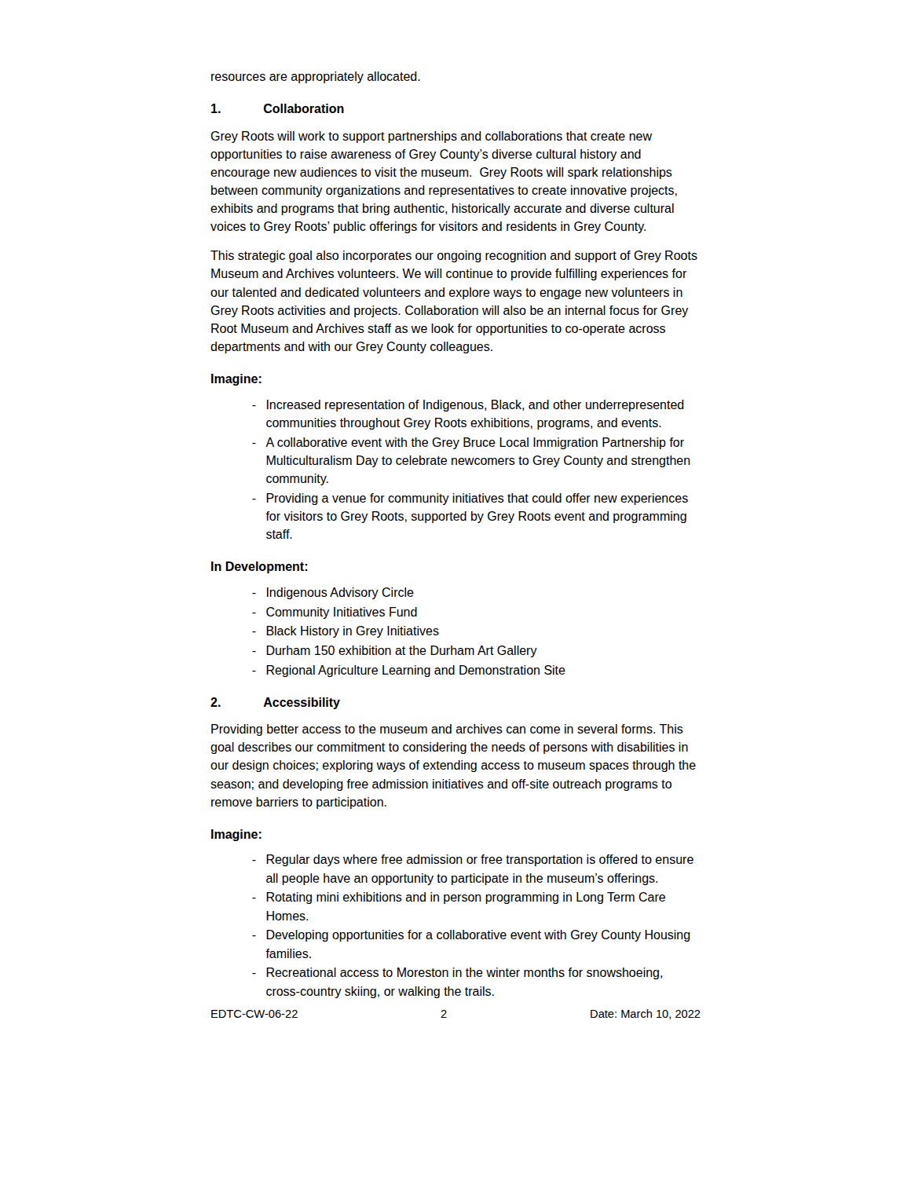resources are appropriately allocated.
1. Collaboration
Grey Roots will work to support partnerships and collaborations that create new opportunities to raise awareness of Grey County’s diverse cultural history and encourage new audiences to visit the museum. Grey Roots will spark relationships between community organizations and representatives to create innovative projects, exhibits and programs that bring authentic, historically accurate and diverse cultural voices to Grey Roots’ public offerings for visitors and residents in Grey County.
This strategic goal also incorporates our ongoing recognition and support of Grey Roots Museum and Archives volunteers. We will continue to provide fulfilling experiences for our talented and dedicated volunteers and explore ways to engage new volunteers in Grey Roots activities and projects. Collaboration will also be an internal focus for Grey Root Museum and Archives staff as we look for opportunities to co-operate across departments and with our Grey County colleagues.
Imagine:
Increased representation of Indigenous, Black, and other underrepresented communities throughout Grey Roots exhibitions, programs, and events.
A collaborative event with the Grey Bruce Local Immigration Partnership for Multiculturalism Day to celebrate newcomers to Grey County and strengthen community.
Providing a venue for community initiatives that could offer new experiences for visitors to Grey Roots, supported by Grey Roots event and programming staff.
In Development:
Indigenous Advisory Circle
Community Initiatives Fund
Black History in Grey Initiatives
Durham 150 exhibition at the Durham Art Gallery
Regional Agriculture Learning and Demonstration Site
2. Accessibility
Providing better access to the museum and archives can come in several forms. This goal describes our commitment to considering the needs of persons with disabilities in our design choices; exploring ways of extending access to museum spaces through the season; and developing free admission initiatives and off-site outreach programs to remove barriers to participation.
Imagine:
Regular days where free admission or free transportation is offered to ensure all people have an opportunity to participate in the museum’s offerings.
Rotating mini exhibitions and in person programming in Long Term Care Homes.
Developing opportunities for a collaborative event with Grey County Housing families.
Recreational access to Moreston in the winter months for snowshoeing, cross-country skiing, or walking the trails.
EDTC-CW-06-22 2 Date: March 10, 2022